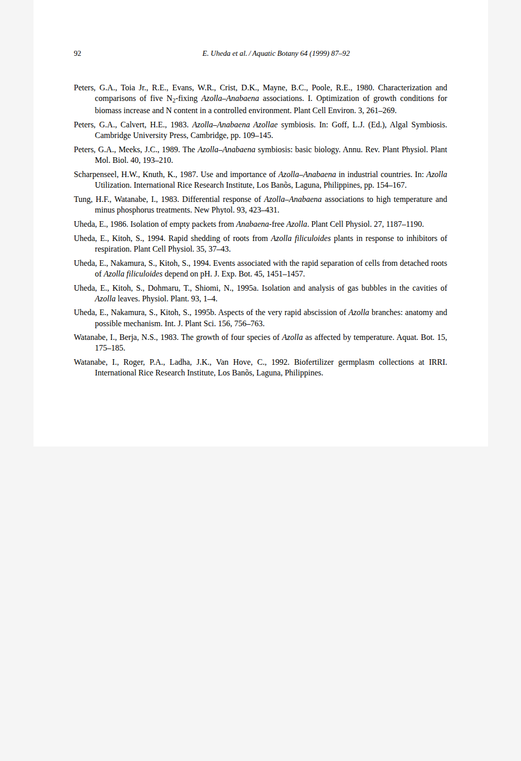92 E. Uheda et al. / Aquatic Botany 64 (1999) 87–92
Peters, G.A., Toia Jr., R.E., Evans, W.R., Crist, D.K., Mayne, B.C., Poole, R.E., 1980. Characterization and comparisons of five N2-fixing Azolla–Anabaena associations. I. Optimization of growth conditions for biomass increase and N content in a controlled environment. Plant Cell Environ. 3, 261–269.
Peters, G.A., Calvert, H.E., 1983. Azolla–Anabaena Azollae symbiosis. In: Goff, L.J. (Ed.), Algal Symbiosis. Cambridge University Press, Cambridge, pp. 109–145.
Peters, G.A., Meeks, J.C., 1989. The Azolla–Anabaena symbiosis: basic biology. Annu. Rev. Plant Physiol. Plant Mol. Biol. 40, 193–210.
Scharpenseel, H.W., Knuth, K., 1987. Use and importance of Azolla–Anabaena in industrial countries. In: Azolla Utilization. International Rice Research Institute, Los Banõs, Laguna, Philippines, pp. 154–167.
Tung, H.F., Watanabe, I., 1983. Differential response of Azolla–Anabaena associations to high temperature and minus phosphorus treatments. New Phytol. 93, 423–431.
Uheda, E., 1986. Isolation of empty packets from Anabaena-free Azolla. Plant Cell Physiol. 27, 1187–1190.
Uheda, E., Kitoh, S., 1994. Rapid shedding of roots from Azolla filiculoides plants in response to inhibitors of respiration. Plant Cell Physiol. 35, 37–43.
Uheda, E., Nakamura, S., Kitoh, S., 1994. Events associated with the rapid separation of cells from detached roots of Azolla filiculoides depend on pH. J. Exp. Bot. 45, 1451–1457.
Uheda, E., Kitoh, S., Dohmaru, T., Shiomi, N., 1995a. Isolation and analysis of gas bubbles in the cavities of Azolla leaves. Physiol. Plant. 93, 1–4.
Uheda, E., Nakamura, S., Kitoh, S., 1995b. Aspects of the very rapid abscission of Azolla branches: anatomy and possible mechanism. Int. J. Plant Sci. 156, 756–763.
Watanabe, I., Berja, N.S., 1983. The growth of four species of Azolla as affected by temperature. Aquat. Bot. 15, 175–185.
Watanabe, I., Roger, P.A., Ladha, J.K., Van Hove, C., 1992. Biofertilizer germplasm collections at IRRI. International Rice Research Institute, Los Banõs, Laguna, Philippines.